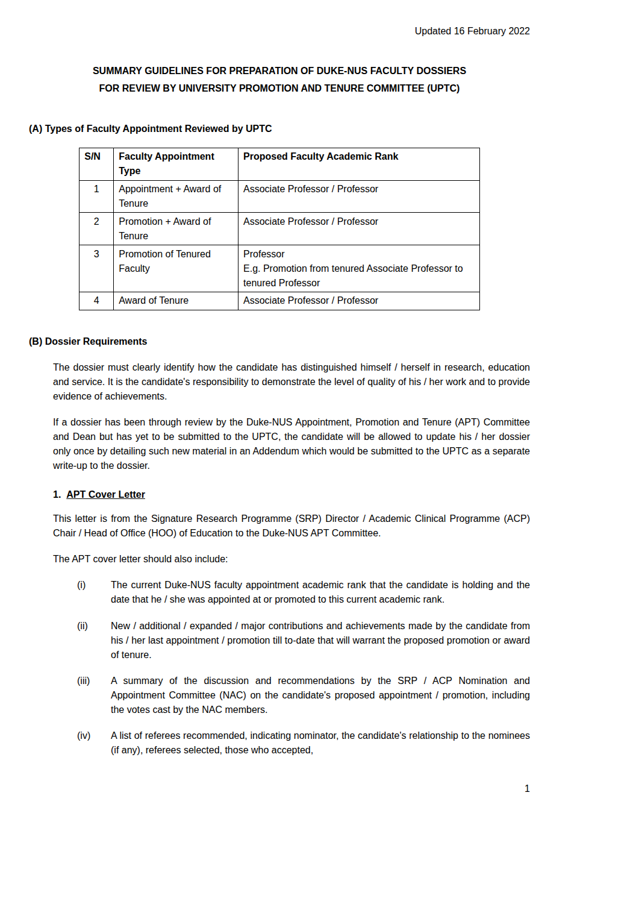Updated 16 February 2022
SUMMARY GUIDELINES FOR PREPARATION OF DUKE-NUS FACULTY DOSSIERS
FOR REVIEW BY UNIVERSITY PROMOTION AND TENURE COMMITTEE (UPTC)
(A) Types of Faculty Appointment Reviewed by UPTC
| S/N | Faculty Appointment Type | Proposed Faculty Academic Rank |
| --- | --- | --- |
| 1 | Appointment + Award of Tenure | Associate Professor / Professor |
| 2 | Promotion + Award of Tenure | Associate Professor / Professor |
| 3 | Promotion of Tenured Faculty | Professor E.g. Promotion from tenured Associate Professor to tenured Professor |
| 4 | Award of Tenure | Associate Professor / Professor |
(B) Dossier Requirements
The dossier must clearly identify how the candidate has distinguished himself / herself in research, education and service. It is the candidate's responsibility to demonstrate the level of quality of his / her work and to provide evidence of achievements.
If a dossier has been through review by the Duke-NUS Appointment, Promotion and Tenure (APT) Committee and Dean but has yet to be submitted to the UPTC, the candidate will be allowed to update his / her dossier only once by detailing such new material in an Addendum which would be submitted to the UPTC as a separate write-up to the dossier.
1. APT Cover Letter
This letter is from the Signature Research Programme (SRP) Director / Academic Clinical Programme (ACP) Chair / Head of Office (HOO) of Education to the Duke-NUS APT Committee.
The APT cover letter should also include:
(i) The current Duke-NUS faculty appointment academic rank that the candidate is holding and the date that he / she was appointed at or promoted to this current academic rank.
(ii) New / additional / expanded / major contributions and achievements made by the candidate from his / her last appointment / promotion till to-date that will warrant the proposed promotion or award of tenure.
(iii) A summary of the discussion and recommendations by the SRP / ACP Nomination and Appointment Committee (NAC) on the candidate's proposed appointment / promotion, including the votes cast by the NAC members.
(iv) A list of referees recommended, indicating nominator, the candidate's relationship to the nominees (if any), referees selected, those who accepted,
1